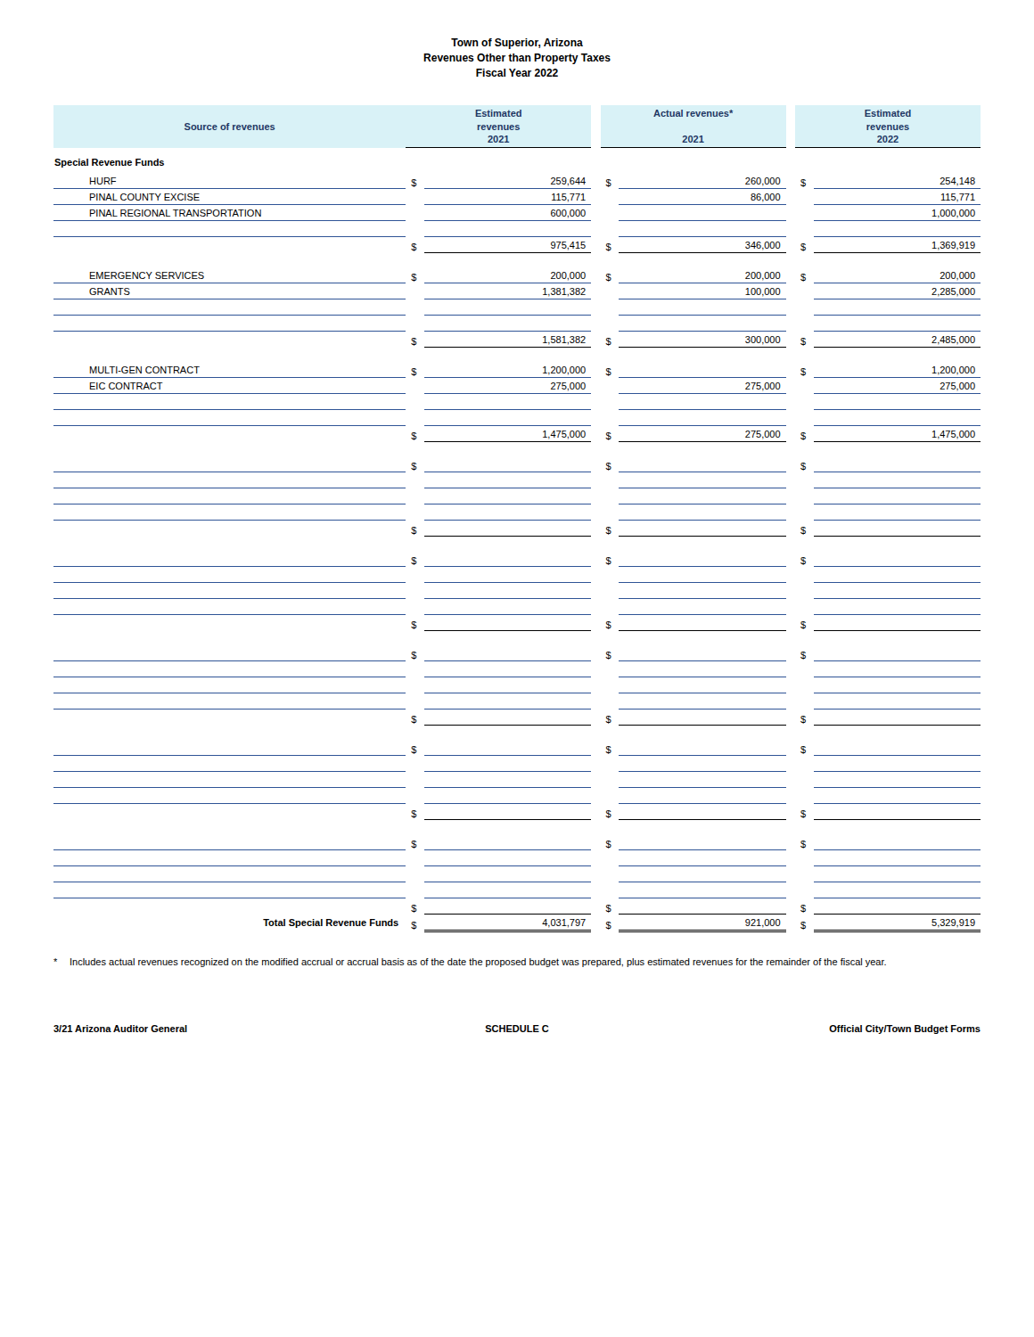Town of Superior, Arizona
Revenues Other than Property Taxes
Fiscal Year 2022
| Source of revenues | Estimated revenues 2021 | | Actual revenues* 2021 | | Estimated revenues 2022 |
| --- | --- | --- | --- | --- | --- |
| Special Revenue Funds |
| HURF | $ | 259,644 | | $ | 260,000 | | $ | 254,148 |
| PINAL COUNTY EXCISE | | 115,771 | | | 86,000 | | | 115,771 |
| PINAL REGIONAL TRANSPORTATION | | 600,000 | | | | | | 1,000,000 |
| | $ | 975,415 | | $ | 346,000 | | $ | 1,369,919 |
| EMERGENCY SERVICES | $ | 200,000 | | $ | 200,000 | | $ | 200,000 |
| GRANTS | | 1,381,382 | | | 100,000 | | | 2,285,000 |
| | $ | 1,581,382 | | $ | 300,000 | | $ | 2,485,000 |
| MULTI-GEN CONTRACT | $ | 1,200,000 | | $ | | | $ | 1,200,000 |
| EIC CONTRACT | | 275,000 | | | 275,000 | | | 275,000 |
| | $ | 1,475,000 | | $ | 275,000 | | $ | 1,475,000 |
| | $ | | | $ | | | $ | |
| | $ | | | $ | | | $ | |
| | $ | | | $ | | | $ | |
| | $ | | | $ | | | $ | |
| | $ | | | $ | | | $ | |
| | $ | | | $ | | | $ | |
| | $ | | | $ | | | $ | |
| | $ | | | $ | | | $ | |
| | $ | | | $ | | | $ | |
| | $ | | | $ | | | $ | |
| Total Special Revenue Funds | $ | 4,031,797 | | $ | 921,000 | | $ | 5,329,919 |
*Includes actual revenues recognized on the modified accrual or accrual basis as of the date the proposed budget was prepared, plus estimated revenues for the remainder of the fiscal year.
3/21 Arizona Auditor General
SCHEDULE C
Official City/Town Budget Forms